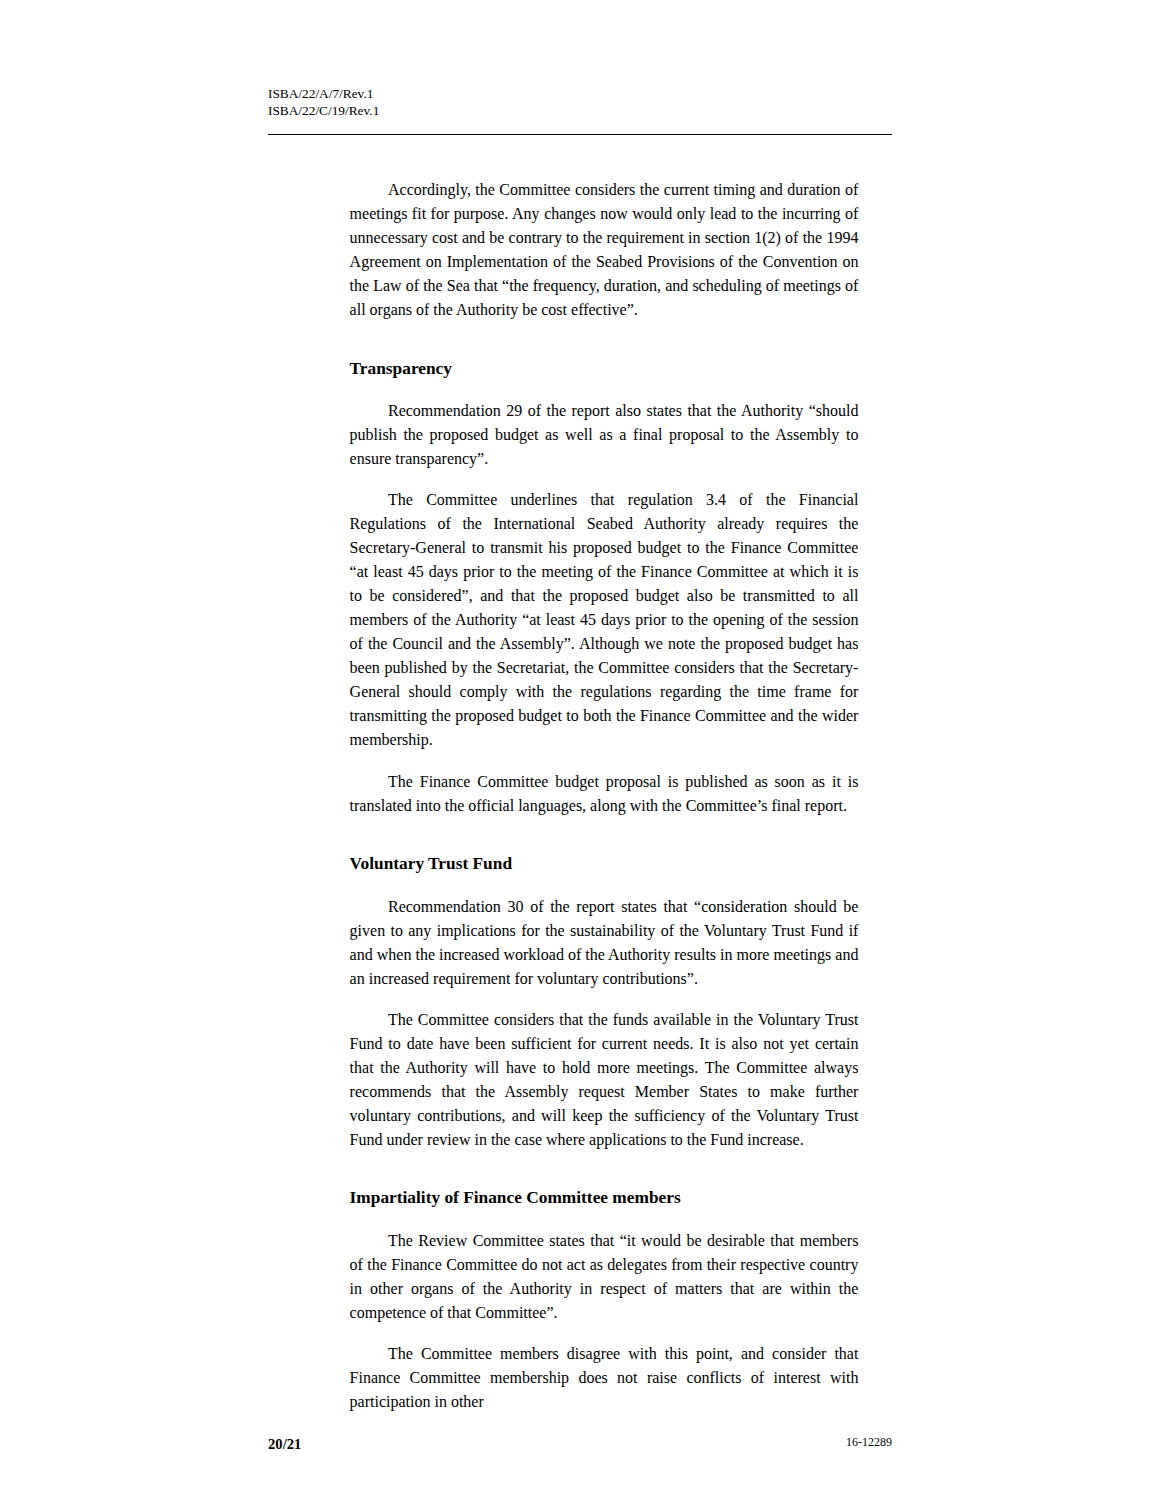ISBA/22/A/7/Rev.1
ISBA/22/C/19/Rev.1
Accordingly, the Committee considers the current timing and duration of meetings fit for purpose. Any changes now would only lead to the incurring of unnecessary cost and be contrary to the requirement in section 1(2) of the 1994 Agreement on Implementation of the Seabed Provisions of the Convention on the Law of the Sea that “the frequency, duration, and scheduling of meetings of all organs of the Authority be cost effective”.
Transparency
Recommendation 29 of the report also states that the Authority “should publish the proposed budget as well as a final proposal to the Assembly to ensure transparency”.
The Committee underlines that regulation 3.4 of the Financial Regulations of the International Seabed Authority already requires the Secretary-General to transmit his proposed budget to the Finance Committee “at least 45 days prior to the meeting of the Finance Committee at which it is to be considered”, and that the proposed budget also be transmitted to all members of the Authority “at least 45 days prior to the opening of the session of the Council and the Assembly”. Although we note the proposed budget has been published by the Secretariat, the Committee considers that the Secretary-General should comply with the regulations regarding the time frame for transmitting the proposed budget to both the Finance Committee and the wider membership.
The Finance Committee budget proposal is published as soon as it is translated into the official languages, along with the Committee’s final report.
Voluntary Trust Fund
Recommendation 30 of the report states that “consideration should be given to any implications for the sustainability of the Voluntary Trust Fund if and when the increased workload of the Authority results in more meetings and an increased requirement for voluntary contributions”.
The Committee considers that the funds available in the Voluntary Trust Fund to date have been sufficient for current needs. It is also not yet certain that the Authority will have to hold more meetings. The Committee always recommends that the Assembly request Member States to make further voluntary contributions, and will keep the sufficiency of the Voluntary Trust Fund under review in the case where applications to the Fund increase.
Impartiality of Finance Committee members
The Review Committee states that “it would be desirable that members of the Finance Committee do not act as delegates from their respective country in other organs of the Authority in respect of matters that are within the competence of that Committee”.
The Committee members disagree with this point, and consider that Finance Committee membership does not raise conflicts of interest with participation in other
20/21 16-12289